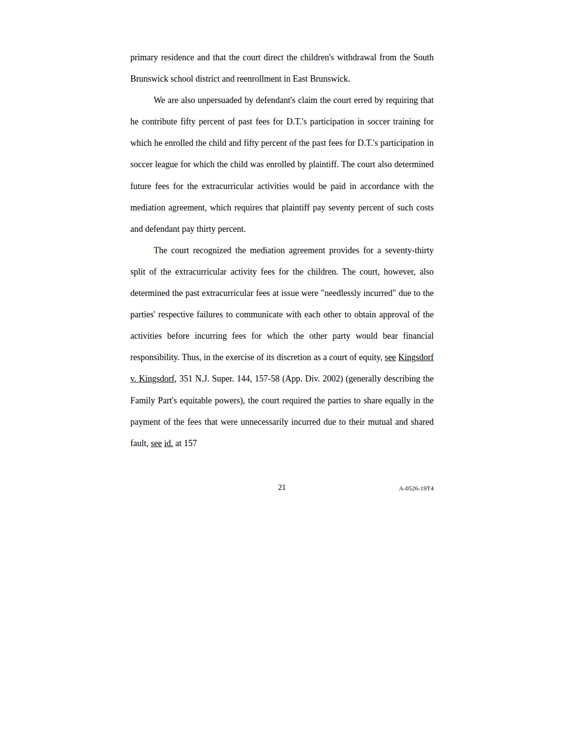primary residence and that the court direct the children's withdrawal from the South Brunswick school district and reenrollment in East Brunswick.
We are also unpersuaded by defendant's claim the court erred by requiring that he contribute fifty percent of past fees for D.T.'s participation in soccer training for which he enrolled the child and fifty percent of the past fees for D.T.'s participation in soccer league for which the child was enrolled by plaintiff. The court also determined future fees for the extracurricular activities would be paid in accordance with the mediation agreement, which requires that plaintiff pay seventy percent of such costs and defendant pay thirty percent.
The court recognized the mediation agreement provides for a seventy-thirty split of the extracurricular activity fees for the children. The court, however, also determined the past extracurricular fees at issue were "needlessly incurred" due to the parties' respective failures to communicate with each other to obtain approval of the activities before incurring fees for which the other party would bear financial responsibility. Thus, in the exercise of its discretion as a court of equity, see Kingsdorf v. Kingsdorf, 351 N.J. Super. 144, 157-58 (App. Div. 2002) (generally describing the Family Part's equitable powers), the court required the parties to share equally in the payment of the fees that were unnecessarily incurred due to their mutual and shared fault, see id. at 157
21
A-0526-19T4